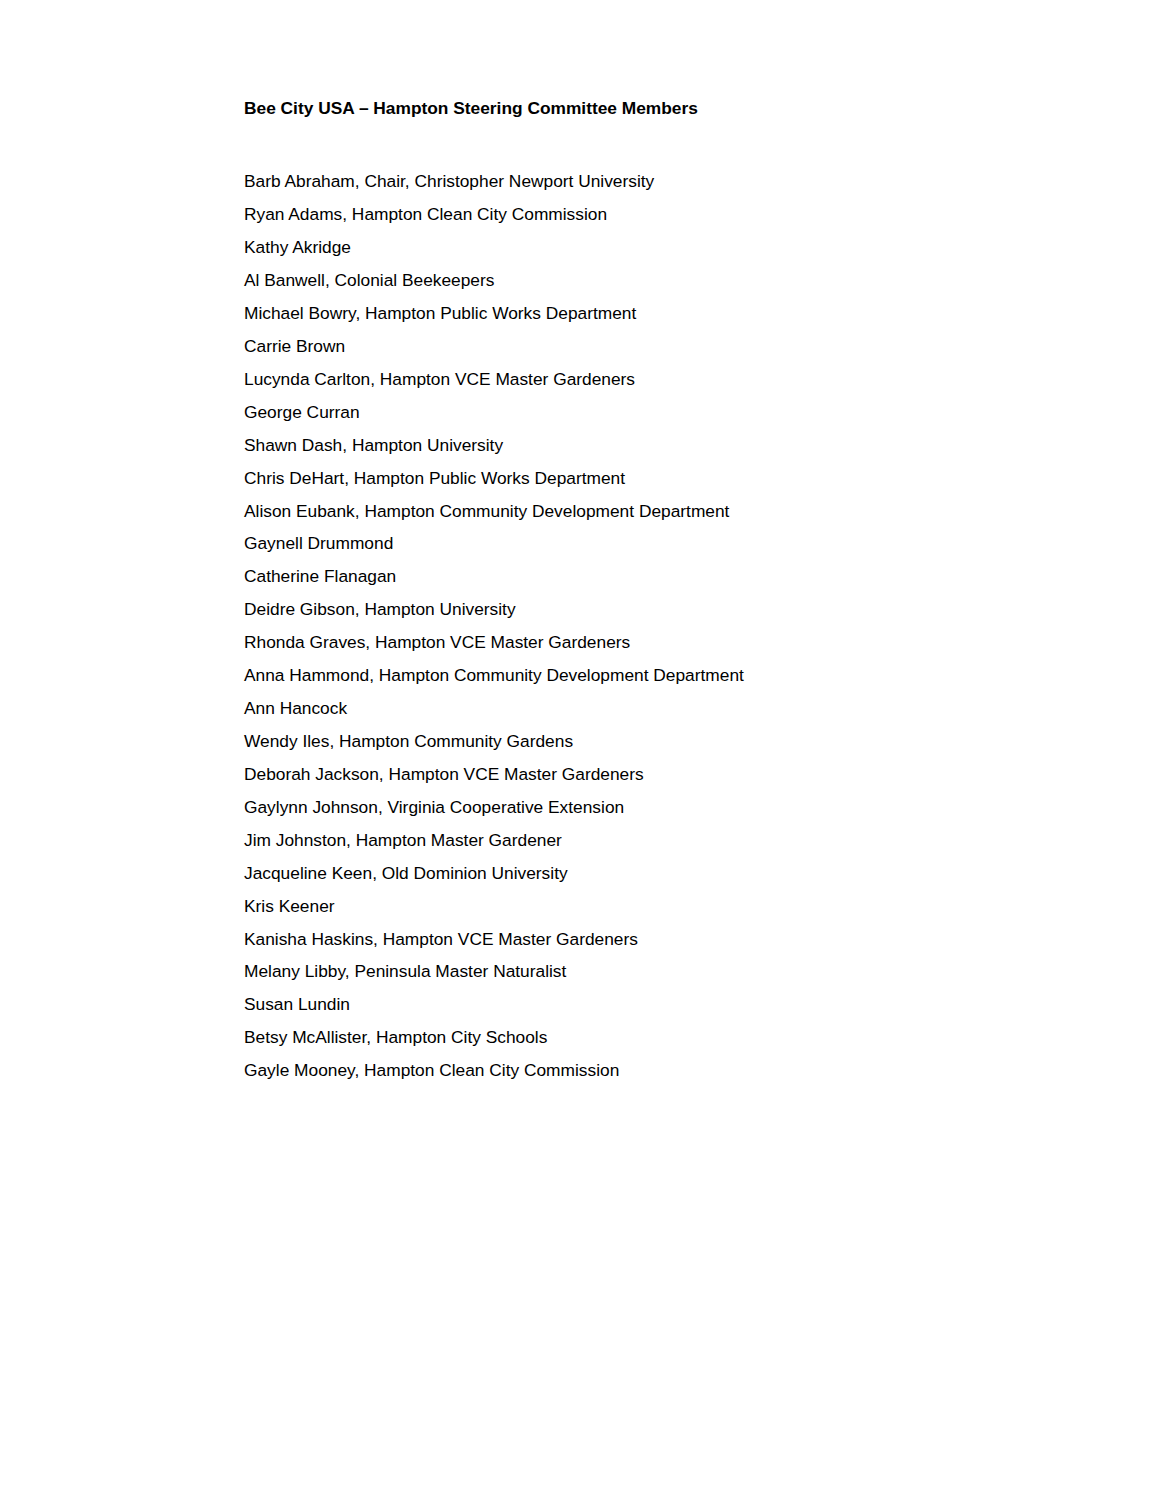Bee City USA – Hampton Steering Committee Members
Barb Abraham, Chair, Christopher Newport University
Ryan Adams, Hampton Clean City Commission
Kathy Akridge
Al Banwell, Colonial Beekeepers
Michael Bowry, Hampton Public Works Department
Carrie Brown
Lucynda Carlton, Hampton VCE Master Gardeners
George Curran
Shawn Dash, Hampton University
Chris DeHart, Hampton Public Works Department
Alison Eubank, Hampton Community Development Department
Gaynell Drummond
Catherine Flanagan
Deidre Gibson, Hampton University
Rhonda Graves, Hampton VCE Master Gardeners
Anna Hammond, Hampton Community Development Department
Ann Hancock
Wendy Iles, Hampton Community Gardens
Deborah Jackson, Hampton VCE Master Gardeners
Gaylynn Johnson, Virginia Cooperative Extension
Jim Johnston, Hampton Master Gardener
Jacqueline Keen, Old Dominion University
Kris Keener
Kanisha Haskins, Hampton VCE Master Gardeners
Melany Libby, Peninsula Master Naturalist
Susan Lundin
Betsy McAllister, Hampton City Schools
Gayle Mooney, Hampton Clean City Commission